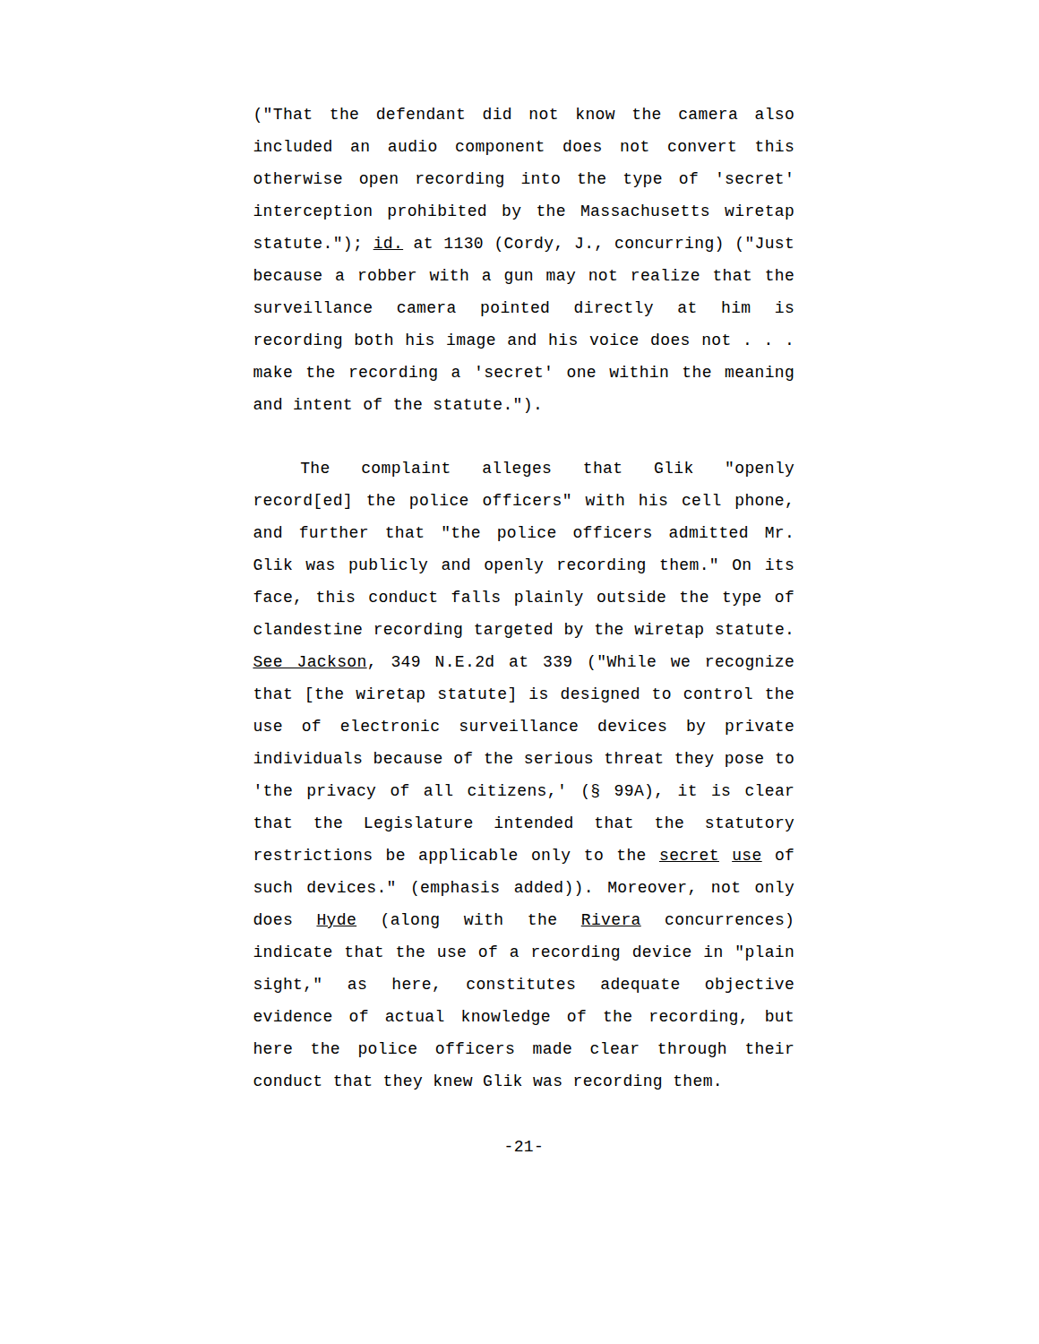("That the defendant did not know the camera also included an audio component does not convert this otherwise open recording into the type of 'secret' interception prohibited by the Massachusetts wiretap statute."); id. at 1130 (Cordy, J., concurring) ("Just because a robber with a gun may not realize that the surveillance camera pointed directly at him is recording both his image and his voice does not . . . make the recording a 'secret' one within the meaning and intent of the statute.").
The complaint alleges that Glik "openly record[ed] the police officers" with his cell phone, and further that "the police officers admitted Mr. Glik was publicly and openly recording them." On its face, this conduct falls plainly outside the type of clandestine recording targeted by the wiretap statute. See Jackson, 349 N.E.2d at 339 ("While we recognize that [the wiretap statute] is designed to control the use of electronic surveillance devices by private individuals because of the serious threat they pose to 'the privacy of all citizens,' (§ 99A), it is clear that the Legislature intended that the statutory restrictions be applicable only to the secret use of such devices." (emphasis added)). Moreover, not only does Hyde (along with the Rivera concurrences) indicate that the use of a recording device in "plain sight," as here, constitutes adequate objective evidence of actual knowledge of the recording, but here the police officers made clear through their conduct that they knew Glik was recording them.
-21-